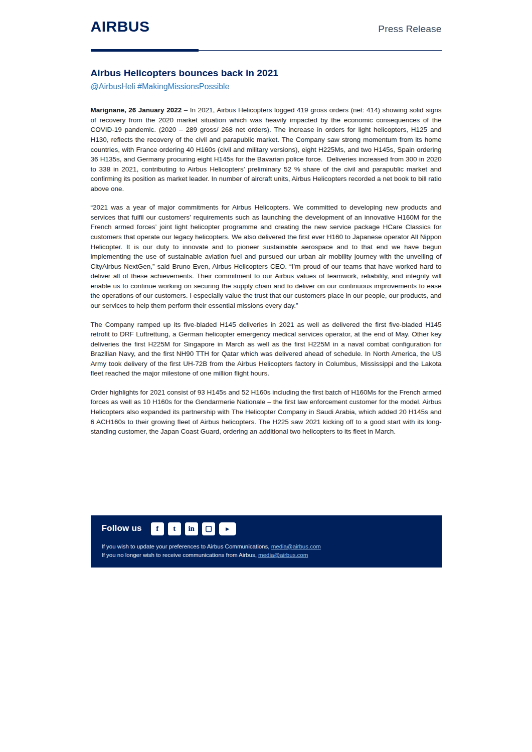AIRBUS
Press Release
Airbus Helicopters bounces back in 2021
@AirbusHeli #MakingMissionsPossible
Marignane, 26 January 2022 – In 2021, Airbus Helicopters logged 419 gross orders (net: 414) showing solid signs of recovery from the 2020 market situation which was heavily impacted by the economic consequences of the COVID-19 pandemic. (2020 – 289 gross/ 268 net orders). The increase in orders for light helicopters, H125 and H130, reflects the recovery of the civil and parapublic market. The Company saw strong momentum from its home countries, with France ordering 40 H160s (civil and military versions), eight H225Ms, and two H145s, Spain ordering 36 H135s, and Germany procuring eight H145s for the Bavarian police force. Deliveries increased from 300 in 2020 to 338 in 2021, contributing to Airbus Helicopters’ preliminary 52 % share of the civil and parapublic market and confirming its position as market leader. In number of aircraft units, Airbus Helicopters recorded a net book to bill ratio above one.
“2021 was a year of major commitments for Airbus Helicopters. We committed to developing new products and services that fulfil our customers’ requirements such as launching the development of an innovative H160M for the French armed forces’ joint light helicopter programme and creating the new service package HCare Classics for customers that operate our legacy helicopters. We also delivered the first ever H160 to Japanese operator All Nippon Helicopter. It is our duty to innovate and to pioneer sustainable aerospace and to that end we have begun implementing the use of sustainable aviation fuel and pursued our urban air mobility journey with the unveiling of CityAirbus NextGen,” said Bruno Even, Airbus Helicopters CEO. “I’m proud of our teams that have worked hard to deliver all of these achievements. Their commitment to our Airbus values of teamwork, reliability, and integrity will enable us to continue working on securing the supply chain and to deliver on our continuous improvements to ease the operations of our customers. I especially value the trust that our customers place in our people, our products, and our services to help them perform their essential missions every day.”
The Company ramped up its five-bladed H145 deliveries in 2021 as well as delivered the first five-bladed H145 retrofit to DRF Luftrettung, a German helicopter emergency medical services operator, at the end of May. Other key deliveries the first H225M for Singapore in March as well as the first H225M in a naval combat configuration for Brazilian Navy, and the first NH90 TTH for Qatar which was delivered ahead of schedule. In North America, the US Army took delivery of the first UH-72B from the Airbus Helicopters factory in Columbus, Mississippi and the Lakota fleet reached the major milestone of one million flight hours.
Order highlights for 2021 consist of 93 H145s and 52 H160s including the first batch of H160Ms for the French armed forces as well as 10 H160s for the Gendarmerie Nationale – the first law enforcement customer for the model. Airbus Helicopters also expanded its partnership with The Helicopter Company in Saudi Arabia, which added 20 H145s and 6 ACH160s to their growing fleet of Airbus helicopters. The H225 saw 2021 kicking off to a good start with its long-standing customer, the Japan Coast Guard, ordering an additional two helicopters to its fleet in March.
Follow us
f t in ▢ ►
If you wish to update your preferences to Airbus Communications, media@airbus.com
If you no longer wish to receive communications from Airbus, media@airbus.com